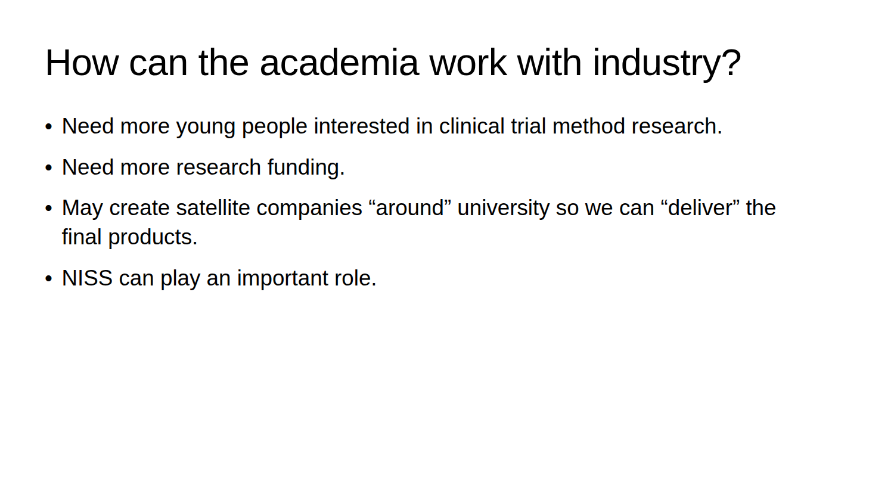How can the academia work with industry?
Need more young people interested in clinical trial method research.
Need more research funding.
May create satellite companies “around” university so we can “deliver” the final products.
NISS can play an important role.